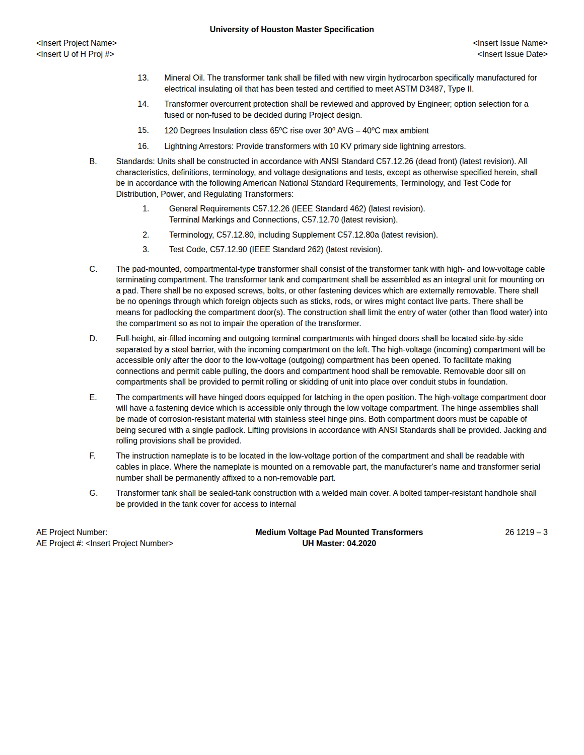University of Houston Master Specification
<Insert Project Name>
<Insert U of H Proj #>
<Insert Issue Name>
<Insert Issue Date>
13. Mineral Oil. The transformer tank shall be filled with new virgin hydrocarbon specifically manufactured for electrical insulating oil that has been tested and certified to meet ASTM D3487, Type II.
14. Transformer overcurrent protection shall be reviewed and approved by Engineer; option selection for a fused or non-fused to be decided during Project design.
15. 120 Degrees Insulation class 65oC rise over 30o AVG – 40oC max ambient
16. Lightning Arrestors: Provide transformers with 10 KV primary side lightning arrestors.
B. Standards: Units shall be constructed in accordance with ANSI Standard C57.12.26 (dead front) (latest revision). All characteristics, definitions, terminology, and voltage designations and tests, except as otherwise specified herein, shall be in accordance with the following American National Standard Requirements, Terminology, and Test Code for Distribution, Power, and Regulating Transformers:
1. General Requirements C57.12.26 (IEEE Standard 462) (latest revision).
Terminal Markings and Connections, C57.12.70 (latest revision).
2. Terminology, C57.12.80, including Supplement C57.12.80a (latest revision).
3. Test Code, C57.12.90 (IEEE Standard 262) (latest revision).
C. The pad-mounted, compartmental-type transformer shall consist of the transformer tank with high- and low-voltage cable terminating compartment. The transformer tank and compartment shall be assembled as an integral unit for mounting on a pad. There shall be no exposed screws, bolts, or other fastening devices which are externally removable. There shall be no openings through which foreign objects such as sticks, rods, or wires might contact live parts. There shall be means for padlocking the compartment door(s). The construction shall limit the entry of water (other than flood water) into the compartment so as not to impair the operation of the transformer.
D. Full-height, air-filled incoming and outgoing terminal compartments with hinged doors shall be located side-by-side separated by a steel barrier, with the incoming compartment on the left. The high-voltage (incoming) compartment will be accessible only after the door to the low-voltage (outgoing) compartment has been opened. To facilitate making connections and permit cable pulling, the doors and compartment hood shall be removable. Removable door sill on compartments shall be provided to permit rolling or skidding of unit into place over conduit stubs in foundation.
E. The compartments will have hinged doors equipped for latching in the open position. The high-voltage compartment door will have a fastening device which is accessible only through the low voltage compartment. The hinge assemblies shall be made of corrosion-resistant material with stainless steel hinge pins. Both compartment doors must be capable of being secured with a single padlock. Lifting provisions in accordance with ANSI Standards shall be provided. Jacking and rolling provisions shall be provided.
F. The instruction nameplate is to be located in the low-voltage portion of the compartment and shall be readable with cables in place. Where the nameplate is mounted on a removable part, the manufacturer's name and transformer serial number shall be permanently affixed to a non-removable part.
G. Transformer tank shall be sealed-tank construction with a welded main cover. A bolted tamper-resistant handhole shall be provided in the tank cover for access to internal
AE Project Number:
AE Project #: <Insert Project Number>
Medium Voltage Pad Mounted Transformers
UH Master: 04.2020
26 1219 – 3